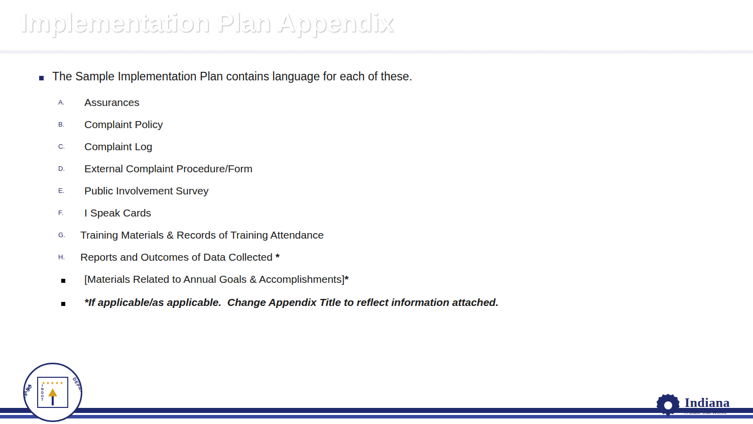Implementation Plan Appendix
The Sample Implementation Plan contains language for each of these.
Assurances
Complaint Policy
Complaint Log
External Complaint Procedure/Form
Public Involvement Survey
I Speak Cards
Training Materials & Records of Training Attendance
Reports and Outcomes of Data Collected *
[Materials Related to Annual Goals & Accomplishments]*
*If applicable/as applicable. Change Appendix Title to reflect information attached.
INDIANA DEPARTMENT OF TRANSPORTATION
★★★★★
INDOT
Indiana
A State that Works